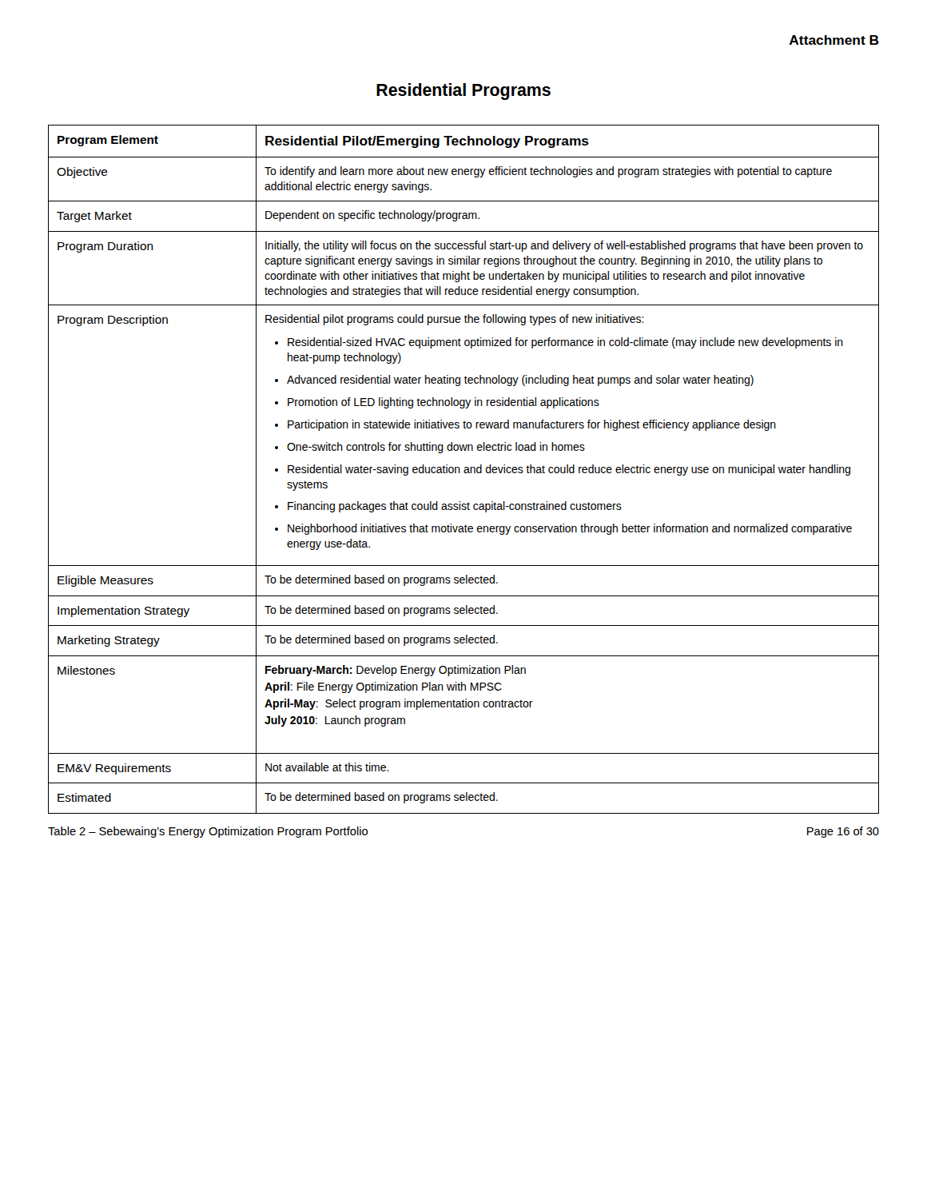Attachment B
Residential Programs
| Program Element | Residential Pilot/Emerging Technology Programs |
| Objective | To identify and learn more about new energy efficient technologies and program strategies with potential to capture additional electric energy savings. |
| Target Market | Dependent on specific technology/program. |
| Program Duration | Initially, the utility will focus on the successful start-up and delivery of well-established programs that have been proven to capture significant energy savings in similar regions throughout the country. Beginning in 2010, the utility plans to coordinate with other initiatives that might be undertaken by municipal utilities to research and pilot innovative technologies and strategies that will reduce residential energy consumption. |
| Program Description | Residential pilot programs could pursue the following types of new initiatives: Residential-sized HVAC equipment optimized for performance in cold-climate (may include new developments in heat-pump technology) Advanced residential water heating technology (including heat pumps and solar water heating) Promotion of LED lighting technology in residential applications Participation in statewide initiatives to reward manufacturers for highest efficiency appliance design One-switch controls for shutting down electric load in homes Residential water-saving education and devices that could reduce electric energy use on municipal water handling systems Financing packages that could assist capital-constrained customers Neighborhood initiatives that motivate energy conservation through better information and normalized comparative energy use-data. |
| Eligible Measures | To be determined based on programs selected. |
| Implementation Strategy | To be determined based on programs selected. |
| Marketing Strategy | To be determined based on programs selected. |
| Milestones | February-March: Develop Energy Optimization Plan April : File Energy Optimization Plan with MPSC April-May : Select program implementation contractor July 2010 : Launch program |
| EM&V Requirements | Not available at this time. |
| Estimated | To be determined based on programs selected. |
Table 2 – Sebewaing’s Energy Optimization Program Portfolio
Page 16 of 30